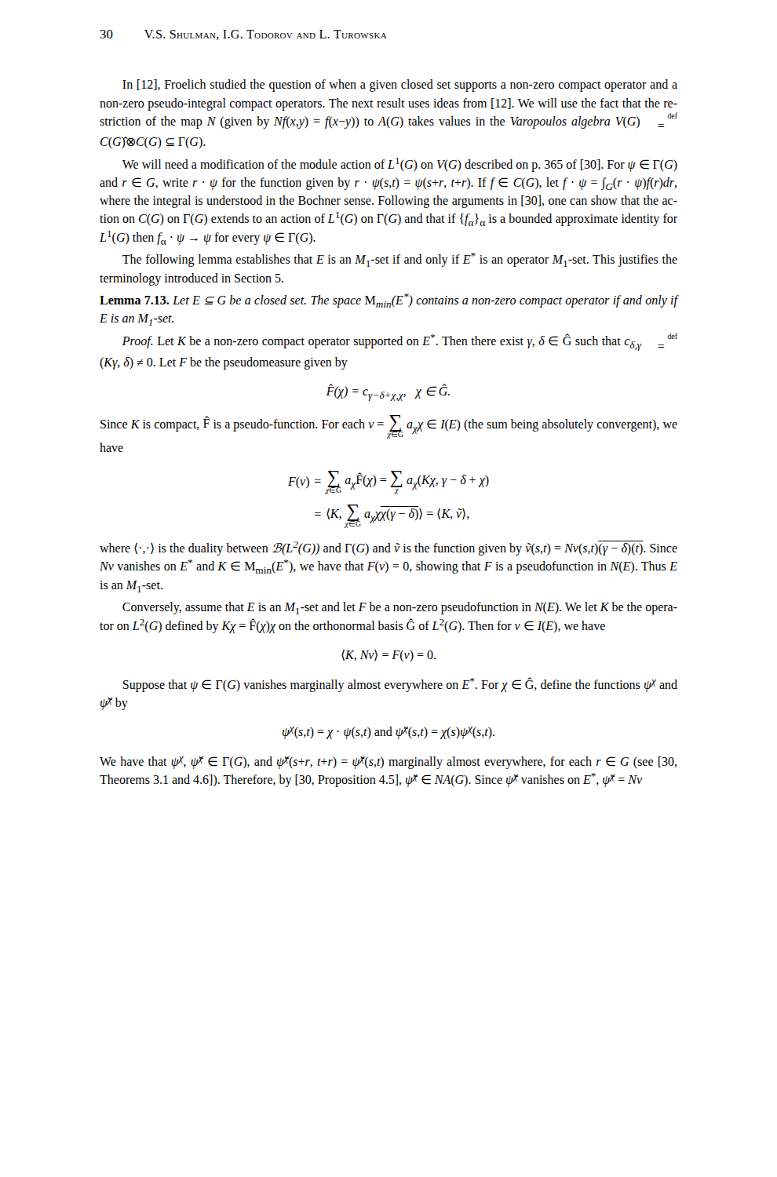30 V.S. Shulman, I.G. Todorov and L. Turowska
In [12], Froelich studied the question of when a given closed set supports a non-zero compact operator and a non-zero pseudo-integral compact operators. The next result uses ideas from [12]. We will use the fact that the restriction of the map N (given by Nf(x,y) = f(x−y)) to A(G) takes values in the Varopoulos algebra V(G) def= C(G)̂⊗C(G) ⊆ Γ(G).
We will need a modification of the module action of L1(G) on V(G) described on p. 365 of [30]. For ψ ∈ Γ(G) and r ∈ G, write r · ψ for the function given by r · ψ(s,t) = ψ(s+r, t+r). If f ∈ C(G), let f · ψ = ∫G(r · ψ)f(r)dr, where the integral is understood in the Bochner sense. Following the arguments in [30], one can show that the action on C(G) on Γ(G) extends to an action of L1(G) on Γ(G) and that if {fα}α is a bounded approximate identity for L1(G) then fα · ψ → ψ for every ψ ∈ Γ(G).
The following lemma establishes that E is an M1-set if and only if E* is an operator M1-set. This justifies the terminology introduced in Section 5.
Lemma 7.13. Let E ⊆ G be a closed set. The space Mmin(E*) contains a non-zero compact operator if and only if E is an M1-set.
Proof. Let K be a non-zero compact operator supported on E*. Then there exist γ, δ ∈ Ĝ such that cδ,γ def= (Kγ, δ) ≠ 0. Let F be the pseudomeasure given by
F̂(χ) = cγ−δ+χ,χ, χ ∈ Ĝ.
Since K is compact, F̂ is a pseudo-function. For each v = ∑χ∈Ĝ aχχ ∈ I(E) (the sum being absolutely convergent), we have
F(v) = ∑χ∈Ĝ aχF̂(χ) = ∑χ aχ(Kχ, γ − δ + χ) = ⟨K, ∑χ∈Ĝ aχχχ(γ − δ)⟩ = ⟨K, ṽ⟩,
where ⟨·,·⟩ is the duality between ℬ(L2(G)) and Γ(G) and ṽ is the function given by ṽ(s,t) = Nv(s,t)(γ − δ)(t). Since Nv vanishes on E* and K ∈ Mmin(E*), we have that F(v) = 0, showing that F is a pseudofunction in N(E). Thus E is an M1-set.
Conversely, assume that E is an M1-set and let F be a non-zero pseudofunction in N(E). We let K be the operator on L2(G) defined by Kχ = F̂(χ)χ on the orthonormal basis Ĝ of L2(G). Then for v ∈ I(E), we have
⟨K, Nv⟩ = F(v) = 0.
Suppose that ψ ∈ Γ(G) vanishes marginally almost everywhere on E*. For χ ∈ Ĝ, define the functions ψχ and ψ̃χ by
ψχ(s,t) = χ · ψ(s,t) and ψ̃χ(s,t) = χ(s)ψχ(s,t).
We have that ψχ, ψ̃χ ∈ Γ(G), and ψ̃χ(s+r, t+r) = ψ̃χ(s,t) marginally almost everywhere, for each r ∈ G (see [30, Theorems 3.1 and 4.6]). Therefore, by [30, Proposition 4.5], ψ̃χ ∈ NA(G). Since ψ̃χ vanishes on E*, ψ̃χ = Nv